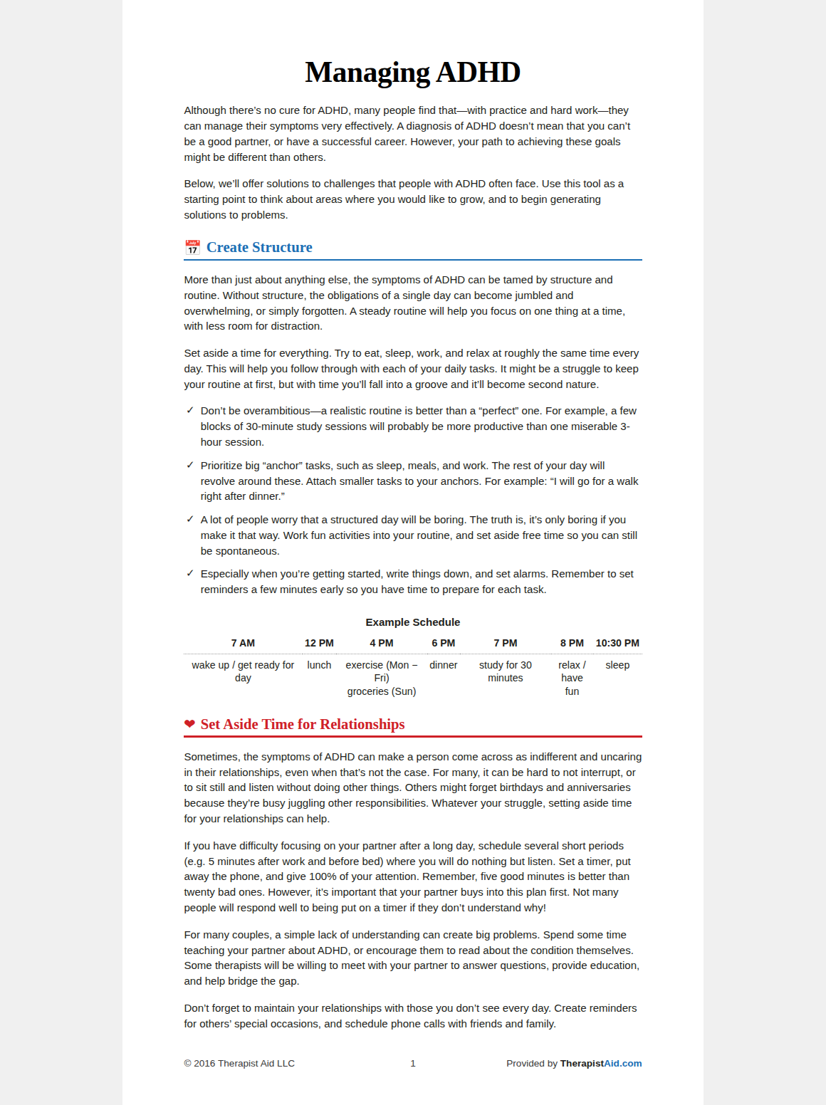Managing ADHD
Although there’s no cure for ADHD, many people find that—with practice and hard work—they can manage their symptoms very effectively. A diagnosis of ADHD doesn’t mean that you can’t be a good partner, or have a successful career. However, your path to achieving these goals might be different than others.
Below, we’ll offer solutions to challenges that people with ADHD often face. Use this tool as a starting point to think about areas where you would like to grow, and to begin generating solutions to problems.
📅
Create Structure
More than just about anything else, the symptoms of ADHD can be tamed by structure and routine. Without structure, the obligations of a single day can become jumbled and overwhelming, or simply forgotten. A steady routine will help you focus on one thing at a time, with less room for distraction.
Set aside a time for everything. Try to eat, sleep, work, and relax at roughly the same time every day. This will help you follow through with each of your daily tasks. It might be a struggle to keep your routine at first, but with time you’ll fall into a groove and it’ll become second nature.
Don’t be overambitious—a realistic routine is better than a “perfect” one. For example, a few blocks of 30-minute study sessions will probably be more productive than one miserable 3-hour session.
Prioritize big “anchor” tasks, such as sleep, meals, and work. The rest of your day will revolve around these. Attach smaller tasks to your anchors. For example: “I will go for a walk right after dinner.”
A lot of people worry that a structured day will be boring. The truth is, it’s only boring if you make it that way. Work fun activities into your routine, and set aside free time so you can still be spontaneous.
Especially when you’re getting started, write things down, and set alarms. Remember to set reminders a few minutes early so you have time to prepare for each task.
Example Schedule
| 7 AM | 12 PM | 4 PM | 6 PM | 7 PM | 8 PM | 10:30 PM |
| --- | --- | --- | --- | --- | --- | --- |
| wake up / get ready for day | lunch | exercise (Mon − Fri) groceries (Sun) | dinner | study for 30 minutes | relax / have fun | sleep |
❤
Set Aside Time for Relationships
Sometimes, the symptoms of ADHD can make a person come across as indifferent and uncaring in their relationships, even when that’s not the case. For many, it can be hard to not interrupt, or to sit still and listen without doing other things. Others might forget birthdays and anniversaries because they’re busy juggling other responsibilities. Whatever your struggle, setting aside time for your relationships can help.
If you have difficulty focusing on your partner after a long day, schedule several short periods (e.g. 5 minutes after work and before bed) where you will do nothing but listen. Set a timer, put away the phone, and give 100% of your attention. Remember, five good minutes is better than twenty bad ones. However, it’s important that your partner buys into this plan first. Not many people will respond well to being put on a timer if they don’t understand why!
For many couples, a simple lack of understanding can create big problems. Spend some time teaching your partner about ADHD, or encourage them to read about the condition themselves. Some therapists will be willing to meet with your partner to answer questions, provide education, and help bridge the gap.
Don’t forget to maintain your relationships with those you don’t see every day. Create reminders for others’ special occasions, and schedule phone calls with friends and family.
© 2016 Therapist Aid LLC
1
Provided by Therapist Aid.com